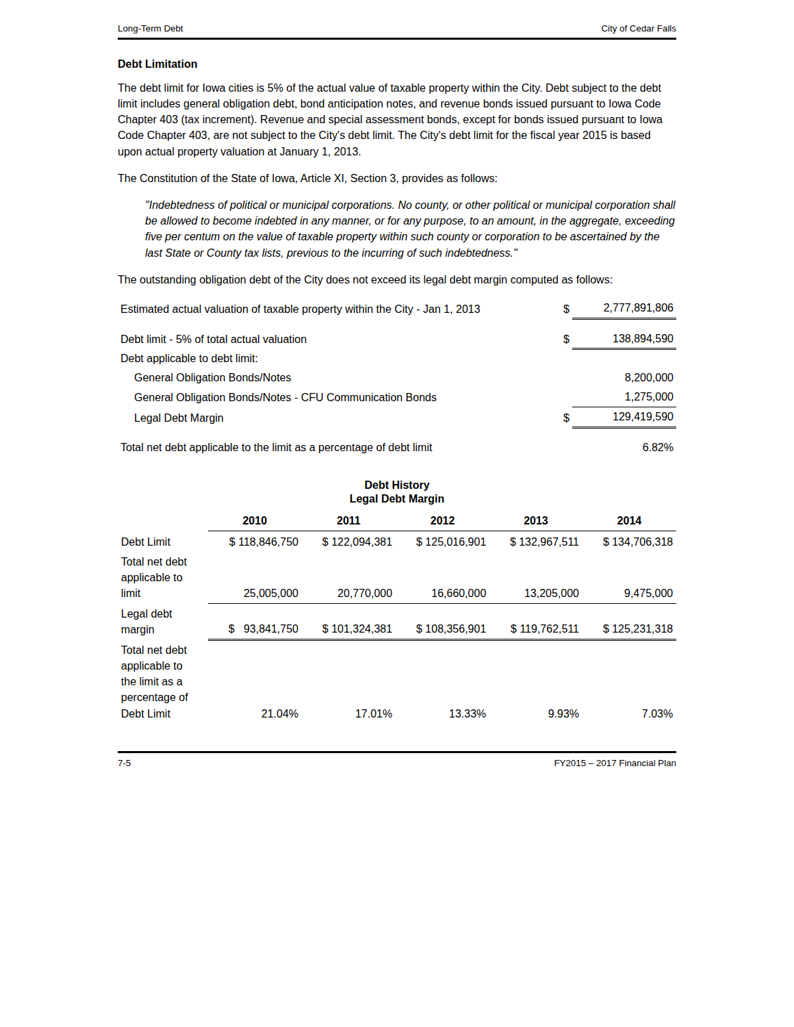Long-Term Debt
City of Cedar Falls
Debt Limitation
The debt limit for Iowa cities is 5% of the actual value of taxable property within the City. Debt subject to the debt limit includes general obligation debt, bond anticipation notes, and revenue bonds issued pursuant to Iowa Code Chapter 403 (tax increment). Revenue and special assessment bonds, except for bonds issued pursuant to Iowa Code Chapter 403, are not subject to the City's debt limit. The City's debt limit for the fiscal year 2015 is based upon actual property valuation at January 1, 2013.
The Constitution of the State of Iowa, Article XI, Section 3, provides as follows:
"Indebtedness of political or municipal corporations. No county, or other political or municipal corporation shall be allowed to become indebted in any manner, or for any purpose, to an amount, in the aggregate, exceeding five per centum on the value of taxable property within such county or corporation to be ascertained by the last State or County tax lists, previous to the incurring of such indebtedness."
The outstanding obligation debt of the City does not exceed its legal debt margin computed as follows:
| Estimated actual valuation of taxable property within the City - Jan 1, 2013 | $ | 2,777,891,806 |
| Debt limit - 5% of total actual valuation | $ | 138,894,590 |
| Debt applicable to debt limit: | | |
| General Obligation Bonds/Notes | | 8,200,000 |
| General Obligation Bonds/Notes - CFU Communication Bonds | | 1,275,000 |
| Legal Debt Margin | $ | 129,419,590 |
| Total net debt applicable to the limit as a percentage of debt limit | | 6.82% |
Debt History
Legal Debt Margin
| | 2010 | 2011 | 2012 | 2013 | 2014 |
| --- | --- | --- | --- | --- | --- |
| Debt Limit | $ 118,846,750 | $ 122,094,381 | $ 125,016,901 | $ 132,967,511 | $ 134,706,318 |
| Total net debt applicable to limit | 25,005,000 | 20,770,000 | 16,660,000 | 13,205,000 | 9,475,000 |
| Legal debt margin | $ 93,841,750 | $ 101,324,381 | $ 108,356,901 | $ 119,762,511 | $ 125,231,318 |
| Total net debt applicable to the limit as a percentage of Debt Limit | 21.04% | 17.01% | 13.33% | 9.93% | 7.03% |
7-5
FY2015 – 2017 Financial Plan